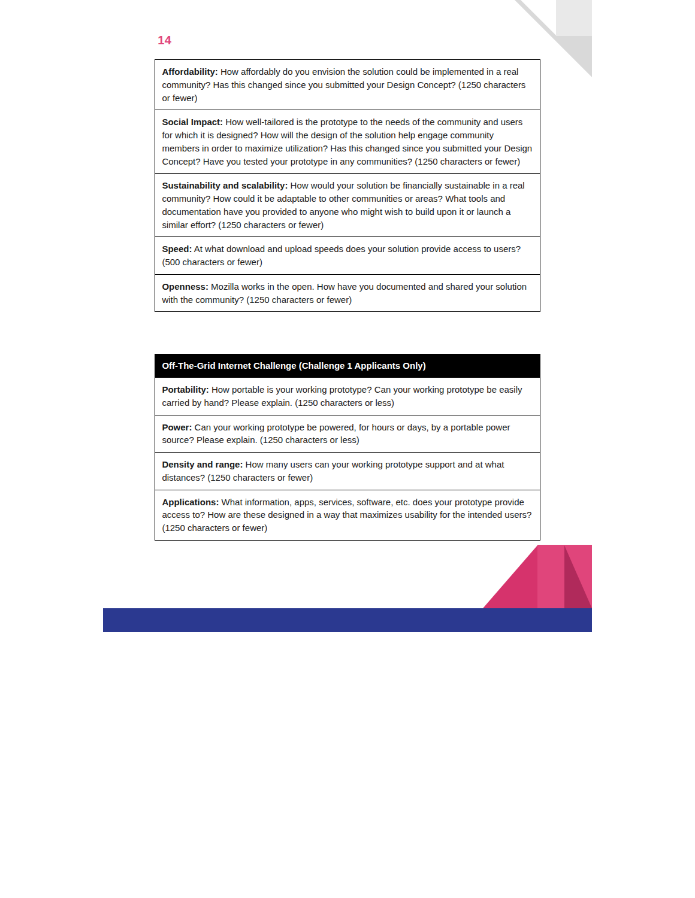14
| Affordability: How affordably do you envision the solution could be implemented in a real community? Has this changed since you submitted your Design Concept? (1250 characters or fewer) |
| Social Impact: How well-tailored is the prototype to the needs of the community and users for which it is designed? How will the design of the solution help engage community members in order to maximize utilization? Has this changed since you submitted your Design Concept? Have you tested your prototype in any communities? (1250 characters or fewer) |
| Sustainability and scalability: How would your solution be financially sustainable in a real community? How could it be adaptable to other communities or areas? What tools and documentation have you provided to anyone who might wish to build upon it or launch a similar effort? (1250 characters or fewer) |
| Speed: At what download and upload speeds does your solution provide access to users? (500 characters or fewer) |
| Openness: Mozilla works in the open. How have you documented and shared your solution with the community? (1250 characters or fewer) |
| Off-The-Grid Internet Challenge (Challenge 1 Applicants Only) |
| --- |
| Portability: How portable is your working prototype? Can your working prototype be easily carried by hand? Please explain. (1250 characters or less) |
| Power: Can your working prototype be powered, for hours or days, by a portable power source? Please explain. (1250 characters or less) |
| Density and range: How many users can your working prototype support and at what distances? (1250 characters or fewer) |
| Applications: What information, apps, services, software, etc. does your prototype provide access to? How are these designed in a way that maximizes usability for the intended users? (1250 characters or fewer) |